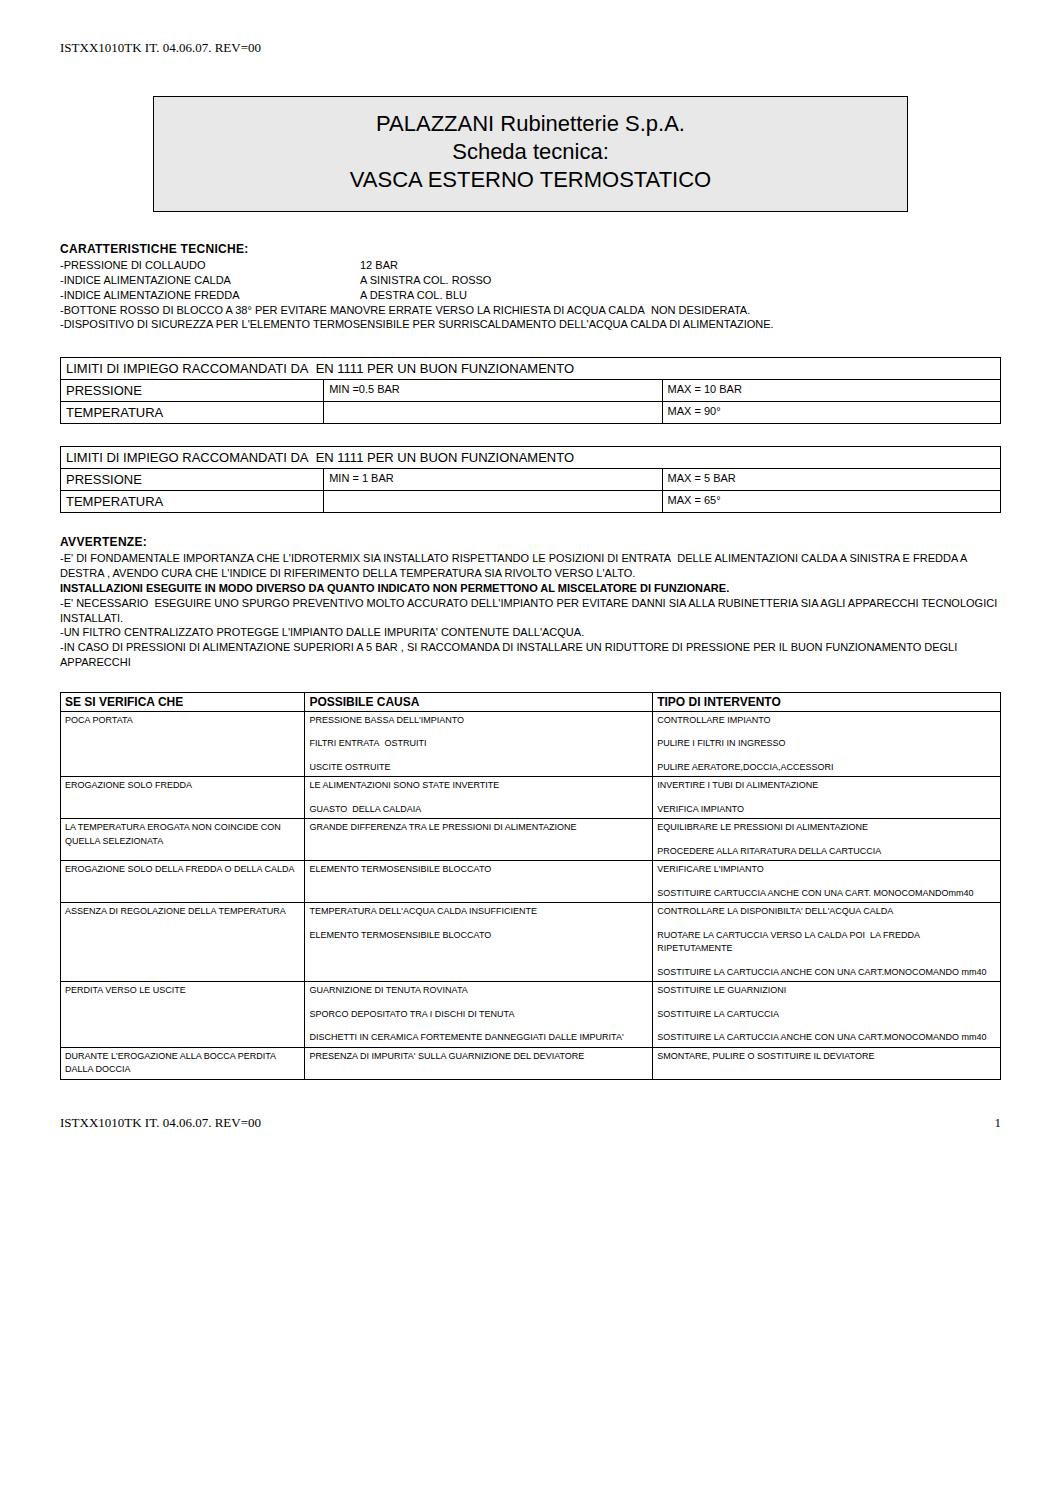ISTXX1010TK IT. 04.06.07. REV=00
PALAZZANI Rubinetterie S.p.A.
Scheda tecnica:
VASCA ESTERNO TERMOSTATICO
CARATTERISTICHE TECNICHE:
-PRESSIONE DI COLLAUDO12 BAR -INDICE ALIMENTAZIONE CALDAA SINISTRA COL. ROSSO -INDICE ALIMENTAZIONE FREDDAA DESTRA COL. BLU -BOTTONE ROSSO DI BLOCCO A 38° PER EVITARE MANOVRE ERRATE VERSO LA RICHIESTA DI ACQUA CALDA NON DESIDERATA. -DISPOSITIVO DI SICUREZZA PER L'ELEMENTO TERMOSENSIBILE PER SURRISCALDAMENTO DELL'ACQUA CALDA DI ALIMENTAZIONE.
| LIMITI DI IMPIEGO RACCOMANDATI DA EN 1111 PER UN BUON FUNZIONAMENTO |
| PRESSIONE | MIN =0.5 BAR | MAX = 10 BAR |
| TEMPERATURA | | MAX = 90° |
| LIMITI DI IMPIEGO RACCOMANDATI DA EN 1111 PER UN BUON FUNZIONAMENTO |
| PRESSIONE | MIN = 1 BAR | MAX = 5 BAR |
| TEMPERATURA | | MAX = 65° |
AVVERTENZE:
-E' DI FONDAMENTALE IMPORTANZA CHE L'IDROTERMIX SIA INSTALLATO RISPETTANDO LE POSIZIONI DI ENTRATA DELLE ALIMENTAZIONI CALDA A SINISTRA E FREDDA A DESTRA , AVENDO CURA CHE L'INDICE DI RIFERIMENTO DELLA TEMPERATURA SIA RIVOLTO VERSO L'ALTO.
INSTALLAZIONI ESEGUITE IN MODO DIVERSO DA QUANTO INDICATO NON PERMETTONO AL MISCELATORE DI FUNZIONARE.
-E' NECESSARIO ESEGUIRE UNO SPURGO PREVENTIVO MOLTO ACCURATO DELL'IMPIANTO PER EVITARE DANNI SIA ALLA RUBINETTERIA SIA AGLI APPARECCHI TECNOLOGICI INSTALLATI.
-UN FILTRO CENTRALIZZATO PROTEGGE L'IMPIANTO DALLE IMPURITA' CONTENUTE DALL'ACQUA.
-IN CASO DI PRESSIONI DI ALIMENTAZIONE SUPERIORI A 5 BAR , SI RACCOMANDA DI INSTALLARE UN RIDUTTORE DI PRESSIONE PER IL BUON FUNZIONAMENTO DEGLI APPARECCHI
| SE SI VERIFICA CHE | POSSIBILE CAUSA | TIPO DI INTERVENTO |
| --- | --- | --- |
| POCA PORTATA | PRESSIONE BASSA DELL'IMPIANTO FILTRI ENTRATA OSTRUITI USCITE OSTRUITE | CONTROLLARE IMPIANTO PULIRE I FILTRI IN INGRESSO PULIRE AERATORE,DOCCIA,ACCESSORI |
| EROGAZIONE SOLO FREDDA | LE ALIMENTAZIONI SONO STATE INVERTITE GUASTO DELLA CALDAIA | INVERTIRE I TUBI DI ALIMENTAZIONE VERIFICA IMPIANTO |
| LA TEMPERATURA EROGATA NON COINCIDE CON QUELLA SELEZIONATA | GRANDE DIFFERENZA TRA LE PRESSIONI DI ALIMENTAZIONE | EQUILIBRARE LE PRESSIONI DI ALIMENTAZIONE PROCEDERE ALLA RITARATURA DELLA CARTUCCIA |
| EROGAZIONE SOLO DELLA FREDDA O DELLA CALDA | ELEMENTO TERMOSENSIBILE BLOCCATO | VERIFICARE L'IMPIANTO SOSTITUIRE CARTUCCIA ANCHE CON UNA CART. MONOCOMANDOmm40 |
| ASSENZA DI REGOLAZIONE DELLA TEMPERATURA | TEMPERATURA DELL'ACQUA CALDA INSUFFICIENTE ELEMENTO TERMOSENSIBILE BLOCCATO | CONTROLLARE LA DISPONIBILTA' DELL'ACQUA CALDA RUOTARE LA CARTUCCIA VERSO LA CALDA POI LA FREDDA RIPETUTAMENTE SOSTITUIRE LA CARTUCCIA ANCHE CON UNA CART.MONOCOMANDO mm40 |
| PERDITA VERSO LE USCITE | GUARNIZIONE DI TENUTA ROVINATA SPORCO DEPOSITATO TRA I DISCHI DI TENUTA DISCHETTI IN CERAMICA FORTEMENTE DANNEGGIATI DALLE IMPURITA' | SOSTITUIRE LE GUARNIZIONI SOSTITUIRE LA CARTUCCIA SOSTITUIRE LA CARTUCCIA ANCHE CON UNA CART.MONOCOMANDO mm40 |
| DURANTE L'EROGAZIONE ALLA BOCCA PERDITA DALLA DOCCIA | PRESENZA DI IMPURITA' SULLA GUARNIZIONE DEL DEVIATORE | SMONTARE, PULIRE O SOSTITUIRE IL DEVIATORE |
ISTXX1010TK IT. 04.06.07. REV=00 1